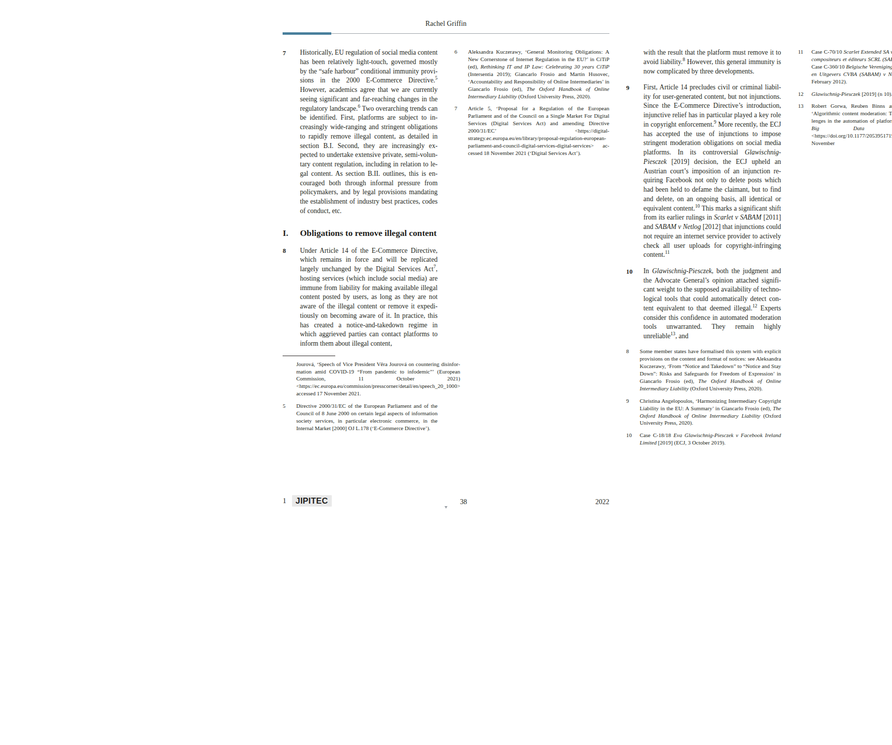Rachel Griffin
7
Historically, EU regulation of social media content has been relatively light-touch, governed mostly by the “safe harbour” conditional immunity provisions in the 2000 E-Commerce Directive.5 However, academics agree that we are currently seeing significant and far-reaching changes in the regulatory landscape.6 Two overarching trends can be identified. First, platforms are subject to increasingly wide-ranging and stringent obligations to rapidly remove illegal content, as detailed in section B.I. Second, they are increasingly expected to undertake extensive private, semi-voluntary content regulation, including in relation to legal content. As section B.II. outlines, this is encouraged both through informal pressure from policymakers, and by legal provisions mandating the establishment of industry best practices, codes of conduct, etc.
I. Obligations to remove illegal content
8
Under Article 14 of the E-Commerce Directive, which remains in force and will be replicated largely unchanged by the Digital Services Act7, hosting services (which include social media) are immune from liability for making available illegal content posted by users, as long as they are not aware of the illegal content or remove it expeditiously on becoming aware of it. In practice, this has created a notice-and-takedown regime in which aggrieved parties can contact platforms to inform them about illegal content,
Jourová, ‘Speech of Vice President Věra Jourová on countering disinformation amid COVID-19 “From pandemic to infodemic”’ (European Commission, 11 October 2021) <https://ec.europa.eu/commission/presscorner/detail/en/speech_20_1000> accessed 17 November 2021.
5
Directive 2000/31/EC of the European Parliament and of the Council of 8 June 2000 on certain legal aspects of information society services, in particular electronic commerce, in the Internal Market [2000] OJ L.178 (‘E-Commerce Directive’).
6
Aleksandra Kuczerawy, ‘General Monitoring Obligations: A New Cornerstone of Internet Regulation in the EU?’ in CiTiP (ed), Rethinking IT and IP Law: Celebrating 30 years CiTiP (Intersentia 2019); Giancarlo Frosio and Martin Husovec, ‘Accountability and Responsibility of Online Intermediaries’ in Giancarlo Frosio (ed), The Oxford Handbook of Online Intermediary Liability (Oxford University Press, 2020).
7
Article 5, ‘Proposal for a Regulation of the European Parliament and of the Council on a Single Market For Digital Services (Digital Services Act) and amending Directive 2000/31/EC’ <https://digital-strategy.ec.europa.eu/en/library/proposal-regulation-european-parliament-and-council-digital-services-digital-services> accessed 18 November 2021 (‘Digital Services Act’).
0
with the result that the platform must remove it to avoid liability.8 However, this general immunity is now complicated by three developments.
9
First, Article 14 precludes civil or criminal liability for user-generated content, but not injunctions. Since the E-Commerce Directive’s introduction, injunctive relief has in particular played a key role in copyright enforcement.9 More recently, the ECJ has accepted the use of injunctions to impose stringent moderation obligations on social media platforms. In its controversial Glawischnig-Piesczek [2019] decision, the ECJ upheld an Austrian court’s imposition of an injunction requiring Facebook not only to delete posts which had been held to defame the claimant, but to find and delete, on an ongoing basis, all identical or equivalent content.10 This marks a significant shift from its earlier rulings in Scarlet v SABAM [2011] and SABAM v Netlog [2012] that injunctions could not require an internet service provider to actively check all user uploads for copyright-infringing content.11
10
In Glawischnig-Piesczek, both the judgment and the Advocate General’s opinion attached significant weight to the supposed availability of technological tools that could automatically detect content equivalent to that deemed illegal.12 Experts consider this confidence in automated moderation tools unwarranted. They remain highly unreliable13, and
8
Some member states have formalised this system with explicit provisions on the content and format of notices: see Aleksandra Kuczerawy, ‘From “Notice and Takedown” to “Notice and Stay Down”: Risks and Safeguards for Freedom of Expression’ in Giancarlo Frosio (ed), The Oxford Handbook of Online Intermediary Liability (Oxford University Press, 2020).
9
Christina Angelopoulos, ‘Harmonizing Intermediary Copyright Liability in the EU: A Summary’ in Giancarlo Frosio (ed), The Oxford Handbook of Online Intermediary Liability (Oxford University Press, 2020).
10
Case C-18/18 Eva Glawischnig-Piesczek v Facebook Ireland Limited [2019] (ECJ, 3 October 2019).
11
Case C-70/10 Scarlet Extended SA v Société belge des auteurs, compositeurs et éditeurs SCRL (SABAM) [2011] ECR I-11959; Case C-360/10 Belgische Vereniging van Auteurs, Componisten en Uitgevers CVBA (SABAM) v Netlog NV [2012] (ECJ, 16 February 2012).
12
Glawischnig-Piesczek [2019] (n 10).
13
Robert Gorwa, Reuben Binns and Christian Katzenbach, ‘Algorithmic content moderation: Technical and political challenges in the automation of platform governance’ (2020) 7(1) Big Data & Society <https://doi.org/10.1177/2053951719897945> accessed 17 November
1 JIPITEC
38
2022